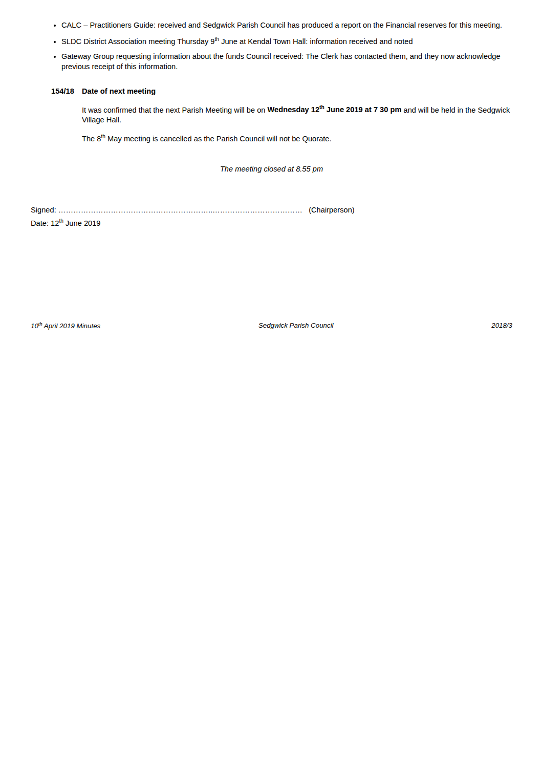CALC – Practitioners Guide: received and Sedgwick Parish Council has produced a report on the Financial reserves for this meeting.
SLDC District Association meeting Thursday 9th June at Kendal Town Hall: information received and noted
Gateway Group requesting information about the funds Council received: The Clerk has contacted them, and they now acknowledge previous receipt of this information.
154/18 Date of next meeting
It was confirmed that the next Parish Meeting will be on Wednesday 12th June 2019 at 7 30 pm and will be held in the Sedgwick Village Hall.
The 8th May meeting is cancelled as the Parish Council will not be Quorate.
The meeting closed at 8.55 pm
Signed: ……………………………………………………..……………………………… (Chairperson)
Date: 12th June 2019
10th April 2019 Minutes Sedgwick Parish Council 2018/3